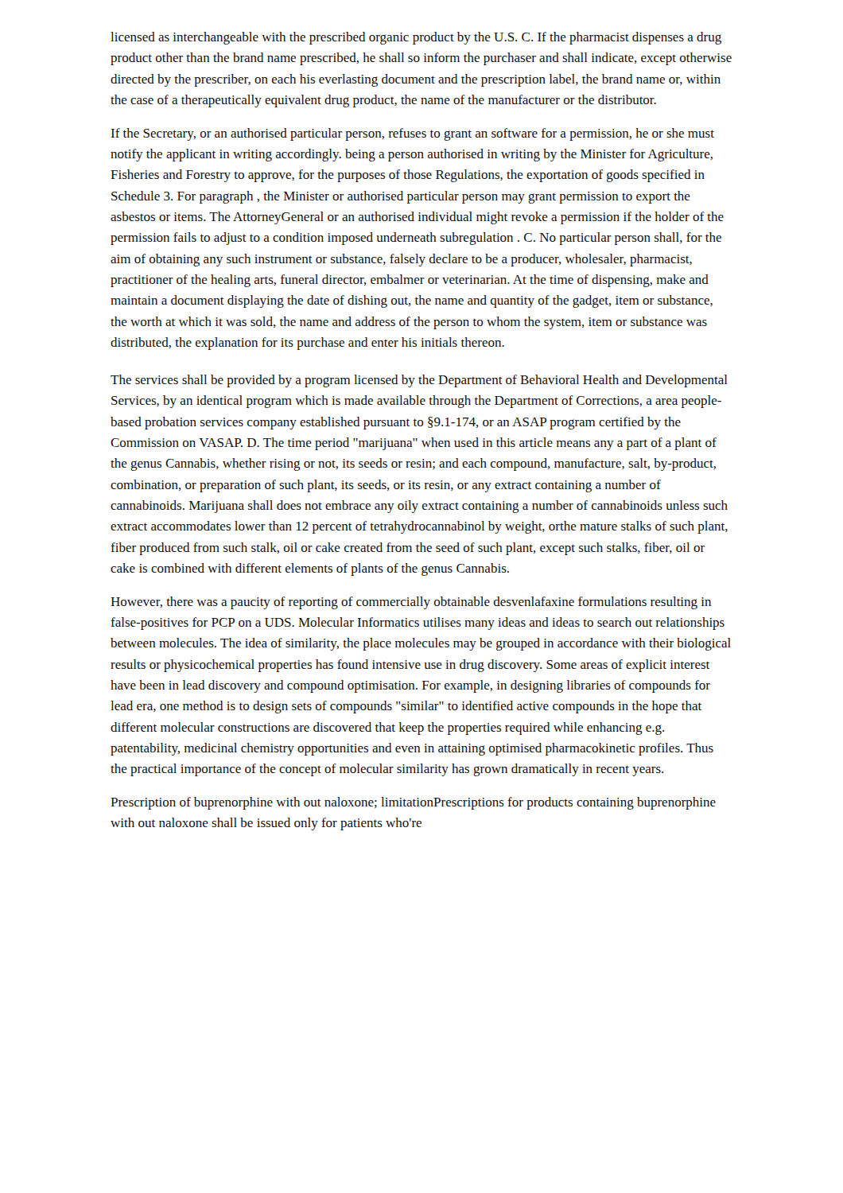licensed as interchangeable with the prescribed organic product by the U.S. C. If the pharmacist dispenses a drug product other than the brand name prescribed, he shall so inform the purchaser and shall indicate, except otherwise directed by the prescriber, on each his everlasting document and the prescription label, the brand name or, within the case of a therapeutically equivalent drug product, the name of the manufacturer or the distributor.
If the Secretary, or an authorised particular person, refuses to grant an software for a permission, he or she must notify the applicant in writing accordingly. being a person authorised in writing by the Minister for Agriculture, Fisheries and Forestry to approve, for the purposes of those Regulations, the exportation of goods specified in Schedule 3. For paragraph , the Minister or authorised particular person may grant permission to export the asbestos or items. The AttorneyGeneral or an authorised individual might revoke a permission if the holder of the permission fails to adjust to a condition imposed underneath subregulation . C. No particular person shall, for the aim of obtaining any such instrument or substance, falsely declare to be a producer, wholesaler, pharmacist, practitioner of the healing arts, funeral director, embalmer or veterinarian. At the time of dispensing, make and maintain a document displaying the date of dishing out, the name and quantity of the gadget, item or substance, the worth at which it was sold, the name and address of the person to whom the system, item or substance was distributed, the explanation for its purchase and enter his initials thereon.
The services shall be provided by a program licensed by the Department of Behavioral Health and Developmental Services, by an identical program which is made available through the Department of Corrections, a area people-based probation services company established pursuant to §9.1-174, or an ASAP program certified by the Commission on VASAP. D. The time period "marijuana" when used in this article means any a part of a plant of the genus Cannabis, whether rising or not, its seeds or resin; and each compound, manufacture, salt, by-product, combination, or preparation of such plant, its seeds, or its resin, or any extract containing a number of cannabinoids. Marijuana shall does not embrace any oily extract containing a number of cannabinoids unless such extract accommodates lower than 12 percent of tetrahydrocannabinol by weight, orthe mature stalks of such plant, fiber produced from such stalk, oil or cake created from the seed of such plant, except such stalks, fiber, oil or cake is combined with different elements of plants of the genus Cannabis.
However, there was a paucity of reporting of commercially obtainable desvenlafaxine formulations resulting in false-positives for PCP on a UDS. Molecular Informatics utilises many ideas and ideas to search out relationships between molecules. The idea of similarity, the place molecules may be grouped in accordance with their biological results or physicochemical properties has found intensive use in drug discovery. Some areas of explicit interest have been in lead discovery and compound optimisation. For example, in designing libraries of compounds for lead era, one method is to design sets of compounds "similar" to identified active compounds in the hope that different molecular constructions are discovered that keep the properties required while enhancing e.g. patentability, medicinal chemistry opportunities and even in attaining optimised pharmacokinetic profiles. Thus the practical importance of the concept of molecular similarity has grown dramatically in recent years.
Prescription of buprenorphine with out naloxone; limitationPrescriptions for products containing buprenorphine with out naloxone shall be issued only for patients who're